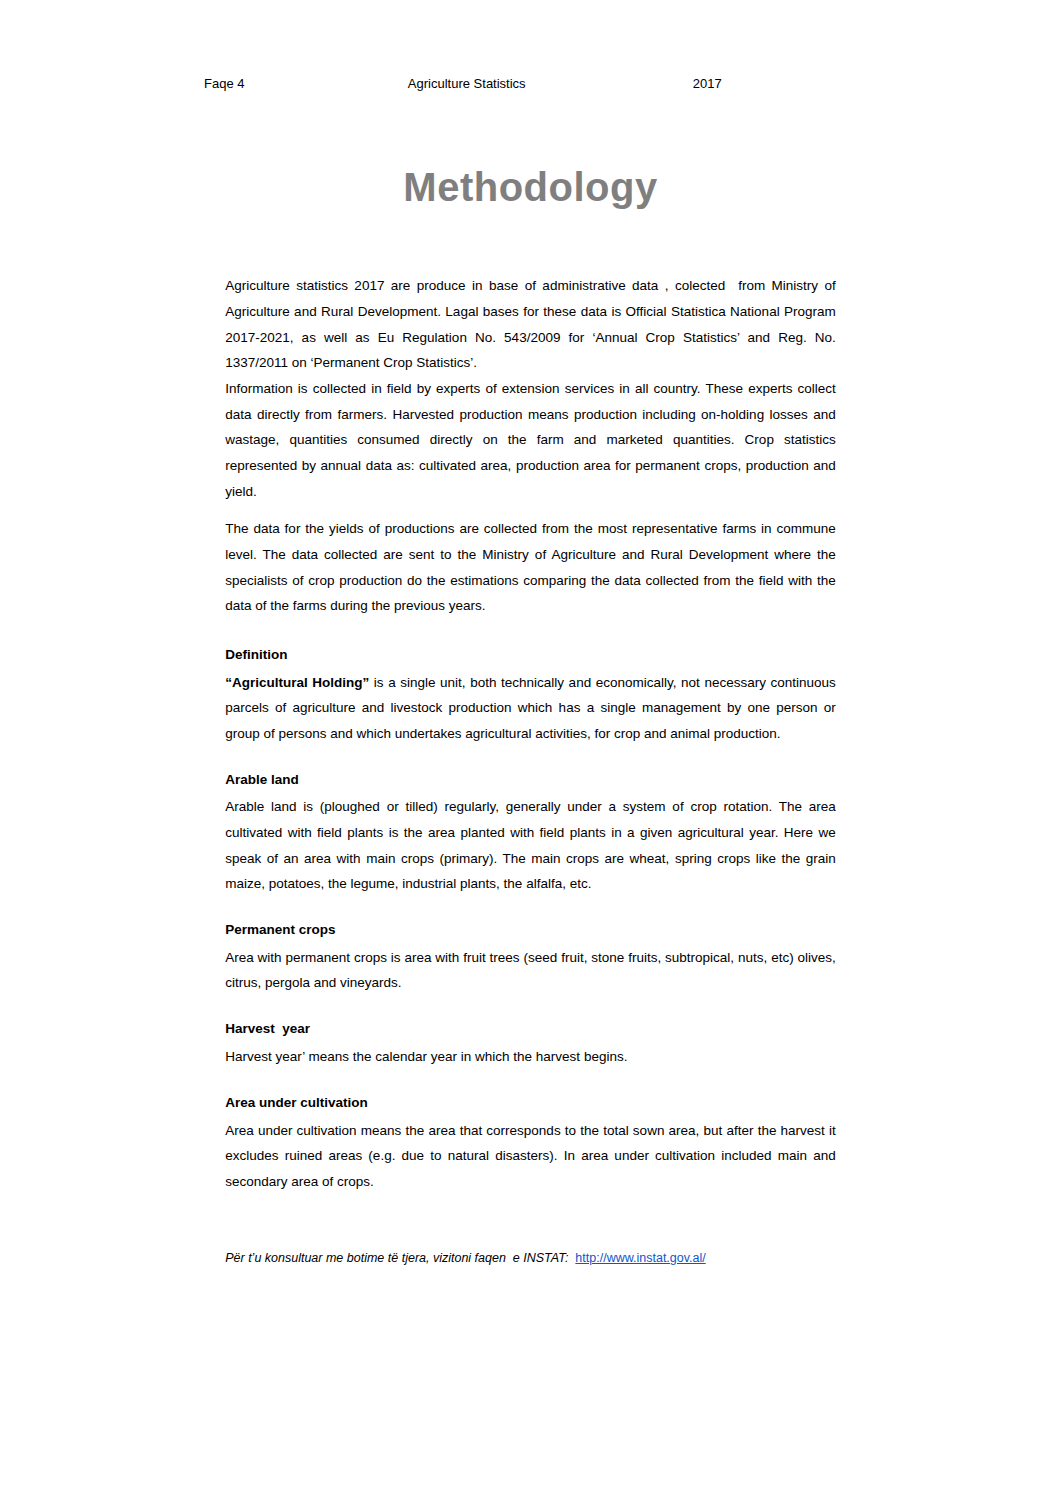Faqe 4
Agriculture Statistics
2017
Methodology
Agriculture statistics 2017 are produce in base of administrative data , colected from Ministry of Agriculture and Rural Development. Lagal bases for these data is Official Statistica National Program 2017-2021, as well as Eu Regulation No. 543/2009 for ‘Annual Crop Statistics’ and Reg. No. 1337/2011 on ‘Permanent Crop Statistics’.
Information is collected in field by experts of extension services in all country. These experts collect data directly from farmers. Harvested production means production including on-holding losses and wastage, quantities consumed directly on the farm and marketed quantities. Crop statistics represented by annual data as: cultivated area, production area for permanent crops, production and yield.
The data for the yields of productions are collected from the most representative farms in commune level. The data collected are sent to the Ministry of Agriculture and Rural Development where the specialists of crop production do the estimations comparing the data collected from the field with the data of the farms during the previous years.
Definition
“Agricultural Holding” is a single unit, both technically and economically, not necessary continuous parcels of agriculture and livestock production which has a single management by one person or group of persons and which undertakes agricultural activities, for crop and animal production.
Arable land
Arable land is (ploughed or tilled) regularly, generally under a system of crop rotation. The area cultivated with field plants is the area planted with field plants in a given agricultural year. Here we speak of an area with main crops (primary). The main crops are wheat, spring crops like the grain maize, potatoes, the legume, industrial plants, the alfalfa, etc.
Permanent crops
Area with permanent crops is area with fruit trees (seed fruit, stone fruits, subtropical, nuts, etc) olives, citrus, pergola and vineyards.
Harvest year
Harvest year’ means the calendar year in which the harvest begins.
Area under cultivation
Area under cultivation means the area that corresponds to the total sown area, but after the harvest it excludes ruined areas (e.g. due to natural disasters). In area under cultivation included main and secondary area of crops.
Për t’u konsultuar me botime të tjera, vizitoni faqen e INSTAT: http://www.instat.gov.al/